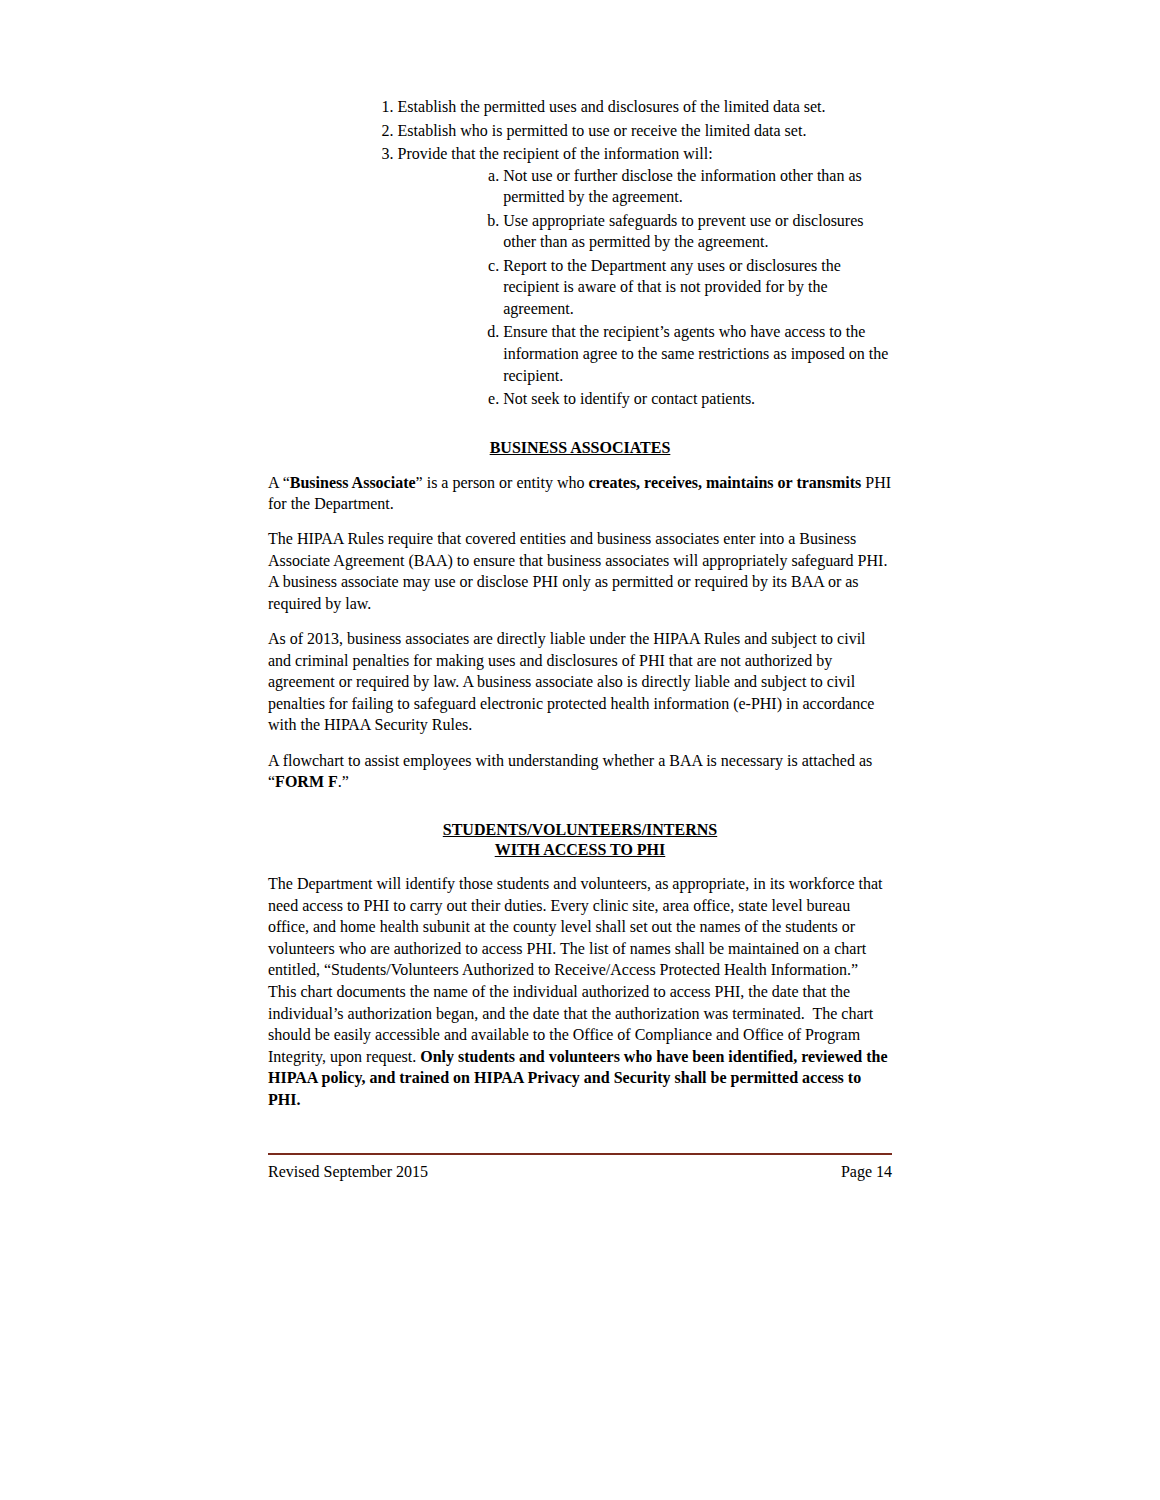Establish the permitted uses and disclosures of the limited data set.
Establish who is permitted to use or receive the limited data set.
Provide that the recipient of the information will:
Not use or further disclose the information other than as permitted by the agreement.
Use appropriate safeguards to prevent use or disclosures other than as permitted by the agreement.
Report to the Department any uses or disclosures the recipient is aware of that is not provided for by the agreement.
Ensure that the recipient’s agents who have access to the information agree to the same restrictions as imposed on the recipient.
Not seek to identify or contact patients.
BUSINESS ASSOCIATES
A “Business Associate” is a person or entity who creates, receives, maintains or transmits PHI for the Department.
The HIPAA Rules require that covered entities and business associates enter into a Business Associate Agreement (BAA) to ensure that business associates will appropriately safeguard PHI. A business associate may use or disclose PHI only as permitted or required by its BAA or as required by law.
As of 2013, business associates are directly liable under the HIPAA Rules and subject to civil and criminal penalties for making uses and disclosures of PHI that are not authorized by agreement or required by law. A business associate also is directly liable and subject to civil penalties for failing to safeguard electronic protected health information (e-PHI) in accordance with the HIPAA Security Rules.
A flowchart to assist employees with understanding whether a BAA is necessary is attached as “FORM F.”
STUDENTS/VOLUNTEERS/INTERNS
WITH ACCESS TO PHI
The Department will identify those students and volunteers, as appropriate, in its workforce that need access to PHI to carry out their duties. Every clinic site, area office, state level bureau office, and home health subunit at the county level shall set out the names of the students or volunteers who are authorized to access PHI. The list of names shall be maintained on a chart entitled, “Students/Volunteers Authorized to Receive/Access Protected Health Information.” This chart documents the name of the individual authorized to access PHI, the date that the individual’s authorization began, and the date that the authorization was terminated. The chart should be easily accessible and available to the Office of Compliance and Office of Program Integrity, upon request. Only students and volunteers who have been identified, reviewed the HIPAA policy, and trained on HIPAA Privacy and Security shall be permitted access to PHI.
Revised September 2015
Page 14